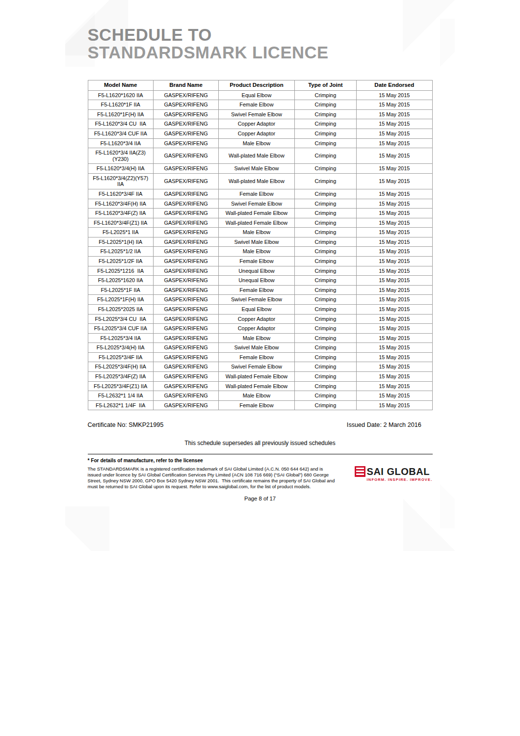SCHEDULE TOSTANDARDSMARK LICENCE
| Model Name | Brand Name | Product Description | Type of Joint | Date Endorsed |
| --- | --- | --- | --- | --- |
| F5-L1620*1620 IIA | GASPEX/RIFENG | Equal Elbow | Crimping | 15 May 2015 |
| F5-L1620*1F IIA | GASPEX/RIFENG | Female Elbow | Crimping | 15 May 2015 |
| F5-L1620*1F(H) IIA | GASPEX/RIFENG | Swivel Female Elbow | Crimping | 15 May 2015 |
| F5-L1620*3/4 CU IIA | GASPEX/RIFENG | Copper Adaptor | Crimping | 15 May 2015 |
| F5-L1620*3/4 CUF IIA | GASPEX/RIFENG | Copper Adaptor | Crimping | 15 May 2015 |
| F5-L1620*3/4 IIA | GASPEX/RIFENG | Male Elbow | Crimping | 15 May 2015 |
| F5-L1620*3/4 IIA(Z3) (Y230) | GASPEX/RIFENG | Wall-plated Male Elbow | Crimping | 15 May 2015 |
| F5-L1620*3/4(H) IIA | GASPEX/RIFENG | Swivel Male Elbow | Crimping | 15 May 2015 |
| F5-L1620*3/4(Z2)(Y57) IIA | GASPEX/RIFENG | Wall-plated Male Elbow | Crimping | 15 May 2015 |
| F5-L1620*3/4F IIA | GASPEX/RIFENG | Female Elbow | Crimping | 15 May 2015 |
| F5-L1620*3/4F(H) IIA | GASPEX/RIFENG | Swivel Female Elbow | Crimping | 15 May 2015 |
| F5-L1620*3/4F(Z) IIA | GASPEX/RIFENG | Wall-plated Female Elbow | Crimping | 15 May 2015 |
| F5-L1620*3/4F(Z1) IIA | GASPEX/RIFENG | Wall-plated Female Elbow | Crimping | 15 May 2015 |
| F5-L2025*1 IIA | GASPEX/RIFENG | Male Elbow | Crimping | 15 May 2015 |
| F5-L2025*1(H) IIA | GASPEX/RIFENG | Swivel Male Elbow | Crimping | 15 May 2015 |
| F5-L2025*1/2 IIA | GASPEX/RIFENG | Male Elbow | Crimping | 15 May 2015 |
| F5-L2025*1/2F IIA | GASPEX/RIFENG | Female Elbow | Crimping | 15 May 2015 |
| F5-L2025*1216 IIA | GASPEX/RIFENG | Unequal Elbow | Crimping | 15 May 2015 |
| F5-L2025*1620 IIA | GASPEX/RIFENG | Unequal Elbow | Crimping | 15 May 2015 |
| F5-L2025*1F IIA | GASPEX/RIFENG | Female Elbow | Crimping | 15 May 2015 |
| F5-L2025*1F(H) IIA | GASPEX/RIFENG | Swivel Female Elbow | Crimping | 15 May 2015 |
| F5-L2025*2025 IIA | GASPEX/RIFENG | Equal Elbow | Crimping | 15 May 2015 |
| F5-L2025*3/4 CU IIA | GASPEX/RIFENG | Copper Adaptor | Crimping | 15 May 2015 |
| F5-L2025*3/4 CUF IIA | GASPEX/RIFENG | Copper Adaptor | Crimping | 15 May 2015 |
| F5-L2025*3/4 IIA | GASPEX/RIFENG | Male Elbow | Crimping | 15 May 2015 |
| F5-L2025*3/4(H) IIA | GASPEX/RIFENG | Swivel Male Elbow | Crimping | 15 May 2015 |
| F5-L2025*3/4F IIA | GASPEX/RIFENG | Female Elbow | Crimping | 15 May 2015 |
| F5-L2025*3/4F(H) IIA | GASPEX/RIFENG | Swivel Female Elbow | Crimping | 15 May 2015 |
| F5-L2025*3/4F(Z) IIA | GASPEX/RIFENG | Wall-plated Female Elbow | Crimping | 15 May 2015 |
| F5-L2025*3/4F(Z1) IIA | GASPEX/RIFENG | Wall-plated Female Elbow | Crimping | 15 May 2015 |
| F5-L2632*1 1/4 IIA | GASPEX/RIFENG | Male Elbow | Crimping | 15 May 2015 |
| F5-L2632*1 1/4F IIA | GASPEX/RIFENG | Female Elbow | Crimping | 15 May 2015 |
Certificate No: SMKP21995
Issued Date: 2 March 2016
This schedule supersedes all previously issued schedules
* For details of manufacture, refer to the licensee
The STANDARDSMARK is a registered certification trademark of SAI Global Limited (A.C.N. 050 644 642) and is issued under licence by SAI Global Certification Services Pty Limited (ACN 108 716 669) (“SAI Global”) 680 George Street, Sydney NSW 2000, GPO Box 5420 Sydney NSW 2001. This certificate remains the property of SAI Global and must be returned to SAI Global upon its request. Refer to www.saiglobal.com, for the list of product models.
SAI GLOBAL
INFORM. INSPIRE. IMPROVE.
Page 8 of 17